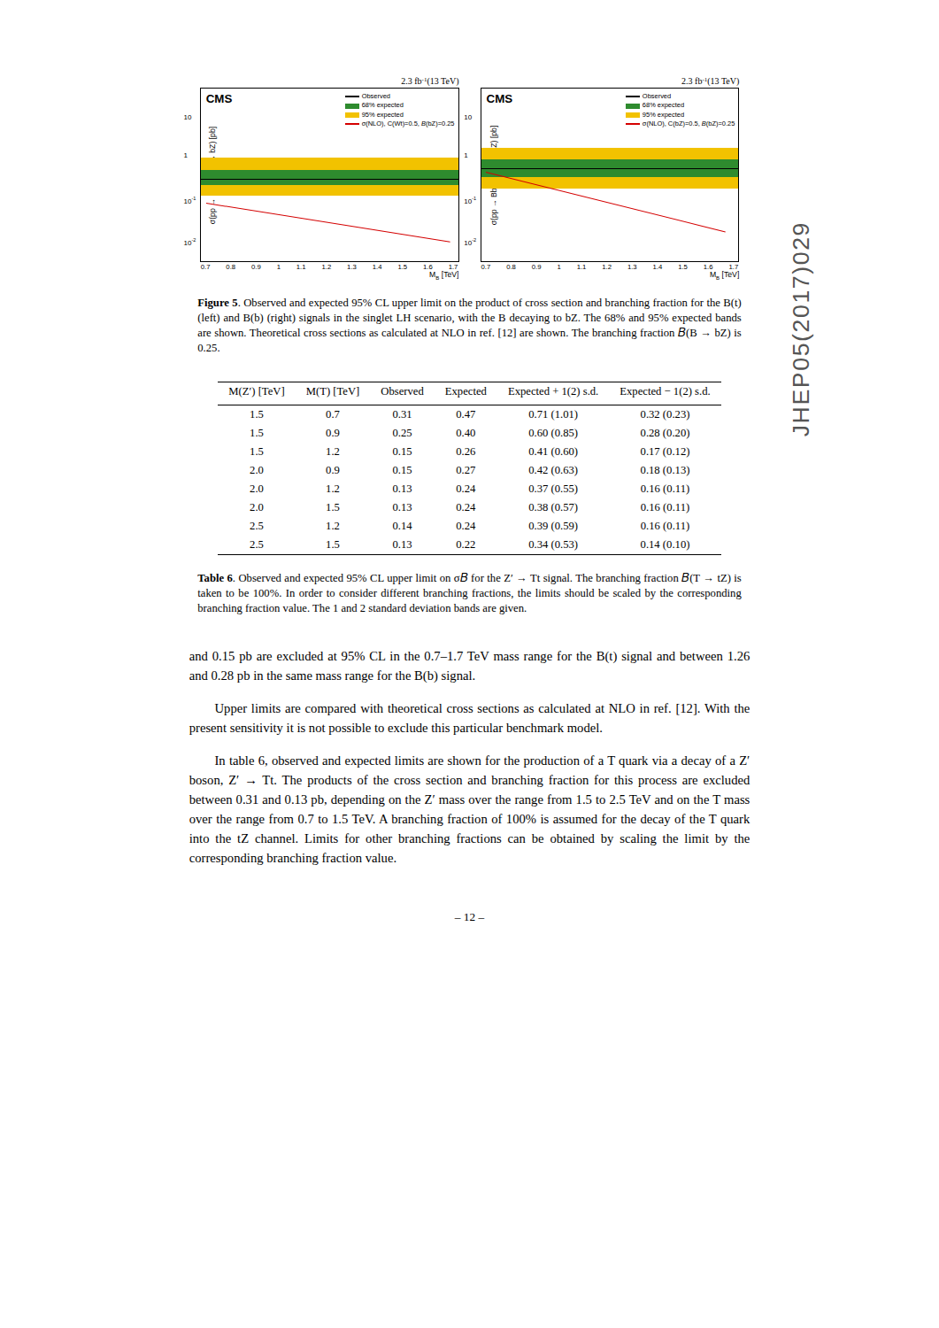JHEP05(2017)029
2.3 fb-1 (13 TeV)
CMS
Observed
68% expected
95% expected
σ(NLO), C(Wt)=0.5, B(bZ)=0.25
σ(pp → Bt) B(BLH → bZ) [pb]
10
1
10-1
10-2
0.70.80.911.11.21.31.41.51.61.7
MB [TeV]
2.3 fb-1 (13 TeV)
CMS
Observed
68% expected
95% expected
σ(NLO), C(bZ)=0.5, B(bZ)=0.25
σ(pp → Bb) B(BLH → bZ) [pb]
10
1
10-1
10-2
0.70.80.911.11.21.31.41.51.61.7
MB [TeV]
Figure 5. Observed and expected 95% CL upper limit on the product of cross section and branching fraction for the B(t) (left) and B(b) (right) signals in the singlet LH scenario, with the B decaying to bZ. The 68% and 95% expected bands are shown. Theoretical cross sections as calculated at NLO in ref. [12] are shown. The branching fraction 𝐵(B → bZ) is 0.25.
| M(Z′) [TeV] | M(T) [TeV] | Observed | Expected | Expected + 1(2) s.d. | Expected − 1(2) s.d. |
| --- | --- | --- | --- | --- | --- |
| 1.5 | 0.7 | 0.31 | 0.47 | 0.71 (1.01) | 0.32 (0.23) |
| 1.5 | 0.9 | 0.25 | 0.40 | 0.60 (0.85) | 0.28 (0.20) |
| 1.5 | 1.2 | 0.15 | 0.26 | 0.41 (0.60) | 0.17 (0.12) |
| 2.0 | 0.9 | 0.15 | 0.27 | 0.42 (0.63) | 0.18 (0.13) |
| 2.0 | 1.2 | 0.13 | 0.24 | 0.37 (0.55) | 0.16 (0.11) |
| 2.0 | 1.5 | 0.13 | 0.24 | 0.38 (0.57) | 0.16 (0.11) |
| 2.5 | 1.2 | 0.14 | 0.24 | 0.39 (0.59) | 0.16 (0.11) |
| 2.5 | 1.5 | 0.13 | 0.22 | 0.34 (0.53) | 0.14 (0.10) |
Table 6. Observed and expected 95% CL upper limit on σ𝐵 for the Z′ → Tt signal. The branching fraction 𝐵(T → tZ) is taken to be 100%. In order to consider different branching fractions, the limits should be scaled by the corresponding branching fraction value. The 1 and 2 standard deviation bands are given.
and 0.15 pb are excluded at 95% CL in the 0.7–1.7 TeV mass range for the B(t) signal and between 1.26 and 0.28 pb in the same mass range for the B(b) signal.
Upper limits are compared with theoretical cross sections as calculated at NLO in ref. [12]. With the present sensitivity it is not possible to exclude this particular benchmark model.
In table 6, observed and expected limits are shown for the production of a T quark via a decay of a Z′ boson, Z′ → Tt. The products of the cross section and branching fraction for this process are excluded between 0.31 and 0.13 pb, depending on the Z′ mass over the range from 1.5 to 2.5 TeV and on the T mass over the range from 0.7 to 1.5 TeV. A branching fraction of 100% is assumed for the decay of the T quark into the tZ channel. Limits for other branching fractions can be obtained by scaling the limit by the corresponding branching fraction value.
– 12 –